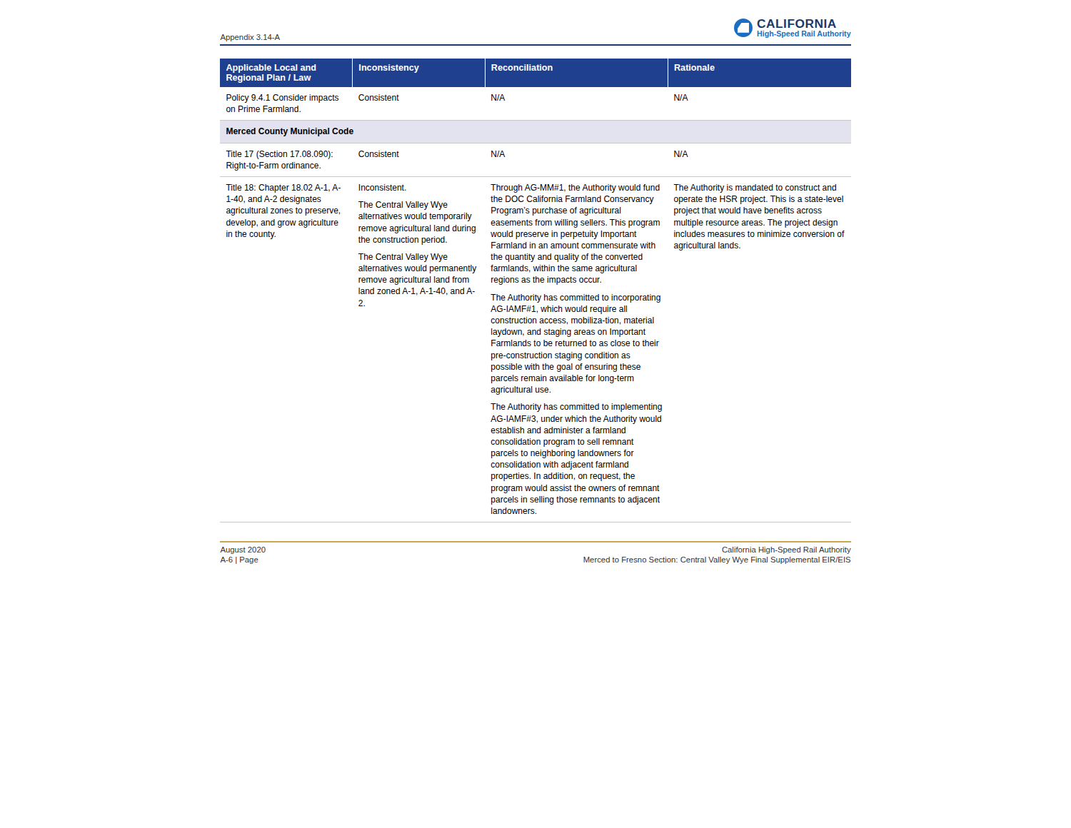Appendix 3.14-A
CALIFORNIA
High-Speed Rail Authority
| Applicable Local and Regional Plan / Law | Inconsistency | Reconciliation | Rationale |
| --- | --- | --- | --- |
| Policy 9.4.1 Consider impacts on Prime Farmland. | Consistent | N/A | N/A |
| Merced County Municipal Code |
| Title 17 (Section 17.08.090): Right-to-Farm ordinance. | Consistent | N/A | N/A |
| Title 18: Chapter 18.02 A-1, A-1-40, and A-2 designates agricultural zones to preserve, develop, and grow agriculture in the county. | Inconsistent. The Central Valley Wye alternatives would temporarily remove agricultural land during the construction period. The Central Valley Wye alternatives would permanently remove agricultural land from land zoned A-1, A-1-40, and A-2. | Through AG-MM#1, the Authority would fund the DOC California Farmland Conservancy Program’s purchase of agricultural easements from willing sellers. This program would preserve in perpetuity Important Farmland in an amount commensurate with the quantity and quality of the converted farmlands, within the same agricultural regions as the impacts occur. The Authority has committed to incorporating AG-IAMF#1, which would require all construction access, mobiliza-tion, material laydown, and staging areas on Important Farmlands to be returned to as close to their pre-construction staging condition as possible with the goal of ensuring these parcels remain available for long-term agricultural use. The Authority has committed to implementing AG-IAMF#3, under which the Authority would establish and administer a farmland consolidation program to sell remnant parcels to neighboring landowners for consolidation with adjacent farmland properties. In addition, on request, the program would assist the owners of remnant parcels in selling those remnants to adjacent landowners. | The Authority is mandated to construct and operate the HSR project. This is a state-level project that would have benefits across multiple resource areas. The project design includes measures to minimize conversion of agricultural lands. |
August 2020
California High-Speed Rail Authority
A-6 | Page
Merced to Fresno Section: Central Valley Wye Final Supplemental EIR/EIS